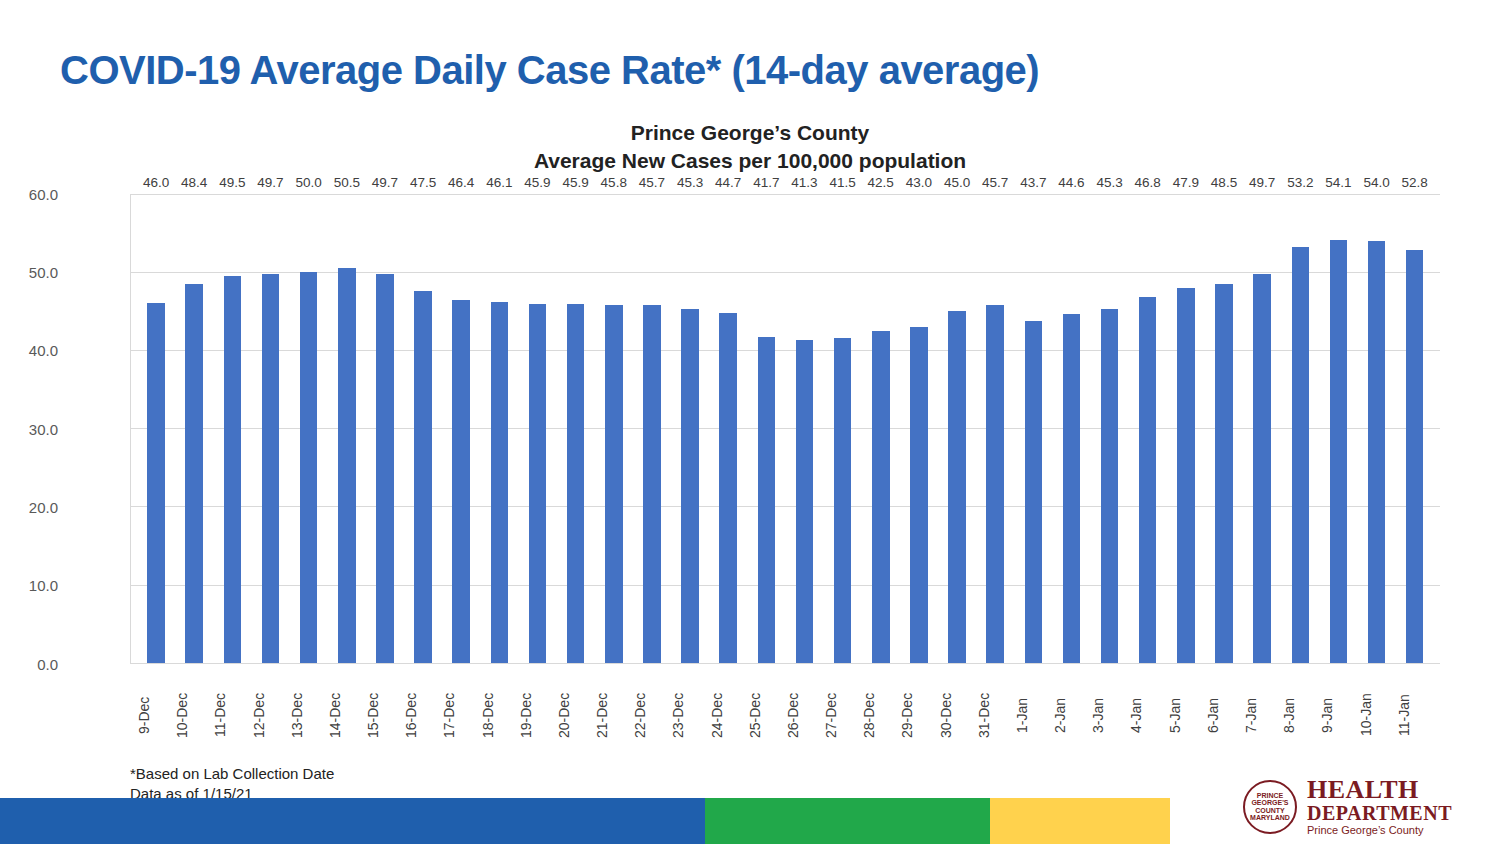COVID-19 Average Daily Case Rate* (14-day average)
Prince George’s County
Average New Cases per 100,000 population
60.0 50.0 40.0 30.0 20.0 10.0 0.0
46.0
48.4
49.5
49.7
50.0
50.5
49.7
47.5
46.4
46.1
45.9
45.9
45.8
45.7
45.3
44.7
41.7
41.3
41.5
42.5
43.0
45.0
45.7
43.7
44.6
45.3
46.8
47.9
48.5
49.7
53.2
54.1
54.0
52.8
9-Dec
10-Dec
11-Dec
12-Dec
13-Dec
14-Dec
15-Dec
16-Dec
17-Dec
18-Dec
19-Dec
20-Dec
21-Dec
22-Dec
23-Dec
24-Dec
25-Dec
26-Dec
27-Dec
28-Dec
29-Dec
30-Dec
31-Dec
1-Jan
2-Jan
3-Jan
4-Jan
5-Jan
6-Jan
7-Jan
8-Jan
9-Jan
10-Jan
11-Jan
*Based on Lab Collection Date
Data as of 1/15/21
PRINCE
GEORGE'S
COUNTY
MARYLAND
HEALTH
DEPARTMENT
Prince George’s County